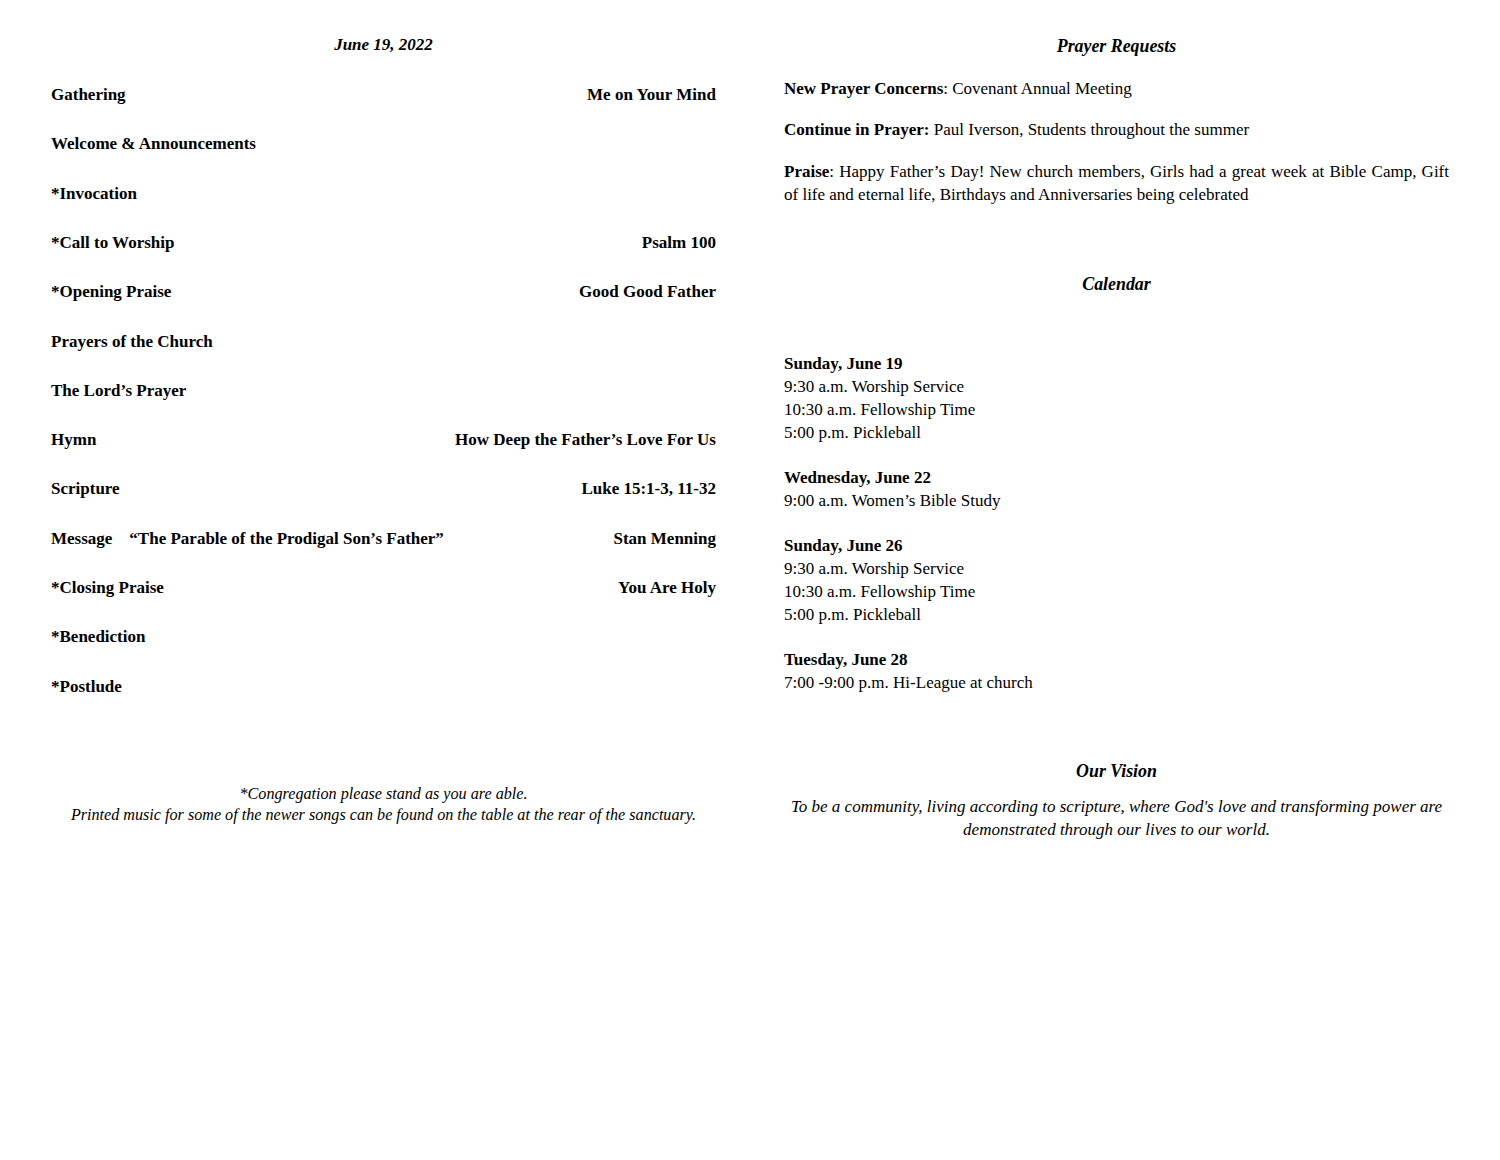June 19, 2022
Gathering Me on Your Mind
Welcome & Announcements
*Invocation
*Call to Worship Psalm 100
*Opening Praise Good Good Father
Prayers of the Church
The Lord’s Prayer
Hymn How Deep the Father’s Love For Us
Scripture Luke 15:1-3, 11-32
Message “The Parable of the Prodigal Son’s Father” Stan Menning
*Closing Praise You Are Holy
*Benediction
*Postlude
*Congregation please stand as you are able.
Printed music for some of the newer songs can be found on the table at the rear of the sanctuary.
Prayer Requests
New Prayer Concerns: Covenant Annual Meeting
Continue in Prayer: Paul Iverson, Students throughout the summer
Praise: Happy Father’s Day! New church members, Girls had a great week at Bible Camp, Gift of life and eternal life, Birthdays and Anniversaries being celebrated
Calendar
Sunday, June 19
9:30 a.m. Worship Service
10:30 a.m. Fellowship Time
5:00 p.m. Pickleball
Wednesday, June 22
9:00 a.m. Women’s Bible Study
Sunday, June 26
9:30 a.m. Worship Service
10:30 a.m. Fellowship Time
5:00 p.m. Pickleball
Tuesday, June 28
7:00 -9:00 p.m. Hi-League at church
Our Vision
To be a community, living according to scripture, where God's love and transforming power are demonstrated through our lives to our world.